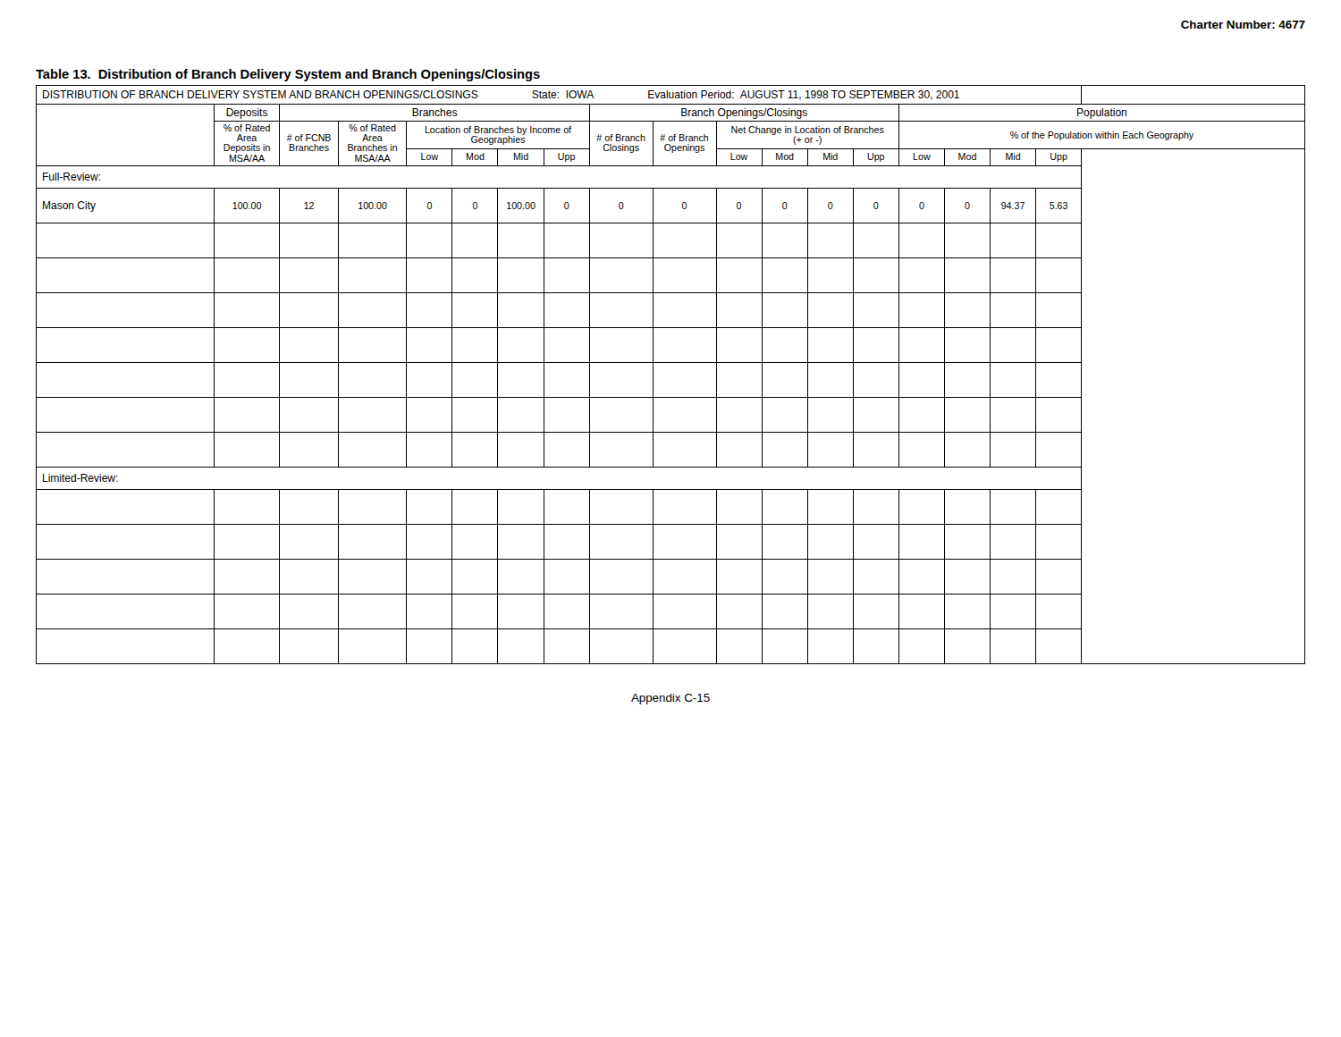Charter Number: 4677
Table 13. Distribution of Branch Delivery System and Branch Openings/Closings
| DISTRIBUTION OF BRANCH DELIVERY SYSTEM AND BRANCH OPENINGS/CLOSINGS State: IOWA Evaluation Period: AUGUST 11, 1998 TO SEPTEMBER 30, 2001 |
| | Deposits | Branches | Branch Openings/Closings | Population |
| % of Rated Area Deposits in MSA/AA | # of FCNB Branches | % of Rated Area Branches in MSA/AA | Location of Branches by Income of Geographies | # of Branch Closings | # of Branch Openings | Net Change in Location of Branches (+ or -) | % of the Population within Each Geography |
| Low | Mod | Mid | Upp | Low | Mod | Mid | Upp | Low | Mod | Mid | Upp |
| Full-Review: |
| Mason City | 100.00 | 12 | 100.00 | 0 | 0 | 100.00 | 0 | 0 | 0 | 0 | 0 | 0 | 0 | 0 | 0 | 94.37 | 5.63 |
| Limited-Review: |
Appendix C-15